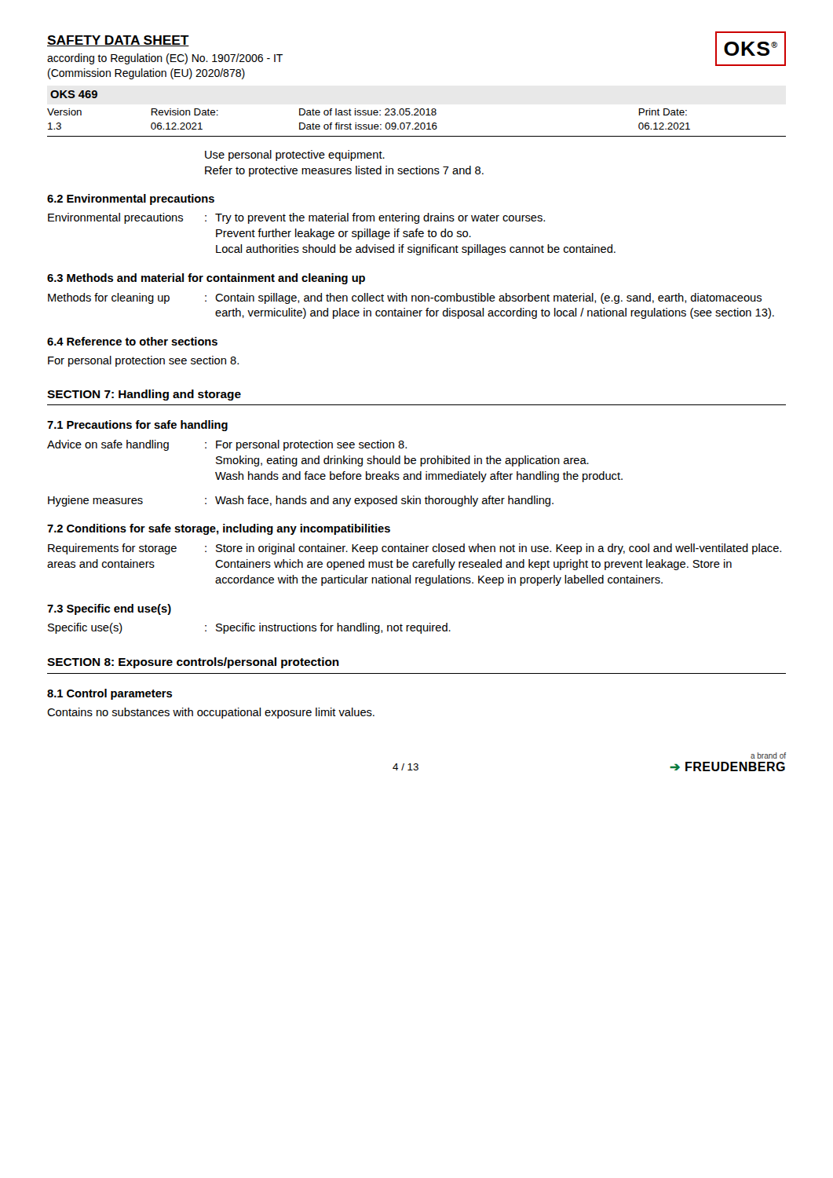SAFETY DATA SHEET
according to Regulation (EC) No. 1907/2006 - IT
(Commission Regulation (EU) 2020/878)
OKS®
OKS 469
| Version 1.3 | Revision Date: 06.12.2021 | Date of last issue: 23.05.2018 Date of first issue: 09.07.2016 | Print Date: 06.12.2021 |
Use personal protective equipment.
Refer to protective measures listed in sections 7 and 8.
6.2 Environmental precautions
| Environmental precautions | : | Try to prevent the material from entering drains or water courses. Prevent further leakage or spillage if safe to do so. Local authorities should be advised if significant spillages cannot be contained. |
6.3 Methods and material for containment and cleaning up
| Methods for cleaning up | : | Contain spillage, and then collect with non-combustible absorbent material, (e.g. sand, earth, diatomaceous earth, vermiculite) and place in container for disposal according to local / national regulations (see section 13). |
6.4 Reference to other sections
For personal protection see section 8.
SECTION 7: Handling and storage
7.1 Precautions for safe handling
| Advice on safe handling | : | For personal protection see section 8. Smoking, eating and drinking should be prohibited in the application area. Wash hands and face before breaks and immediately after handling the product. |
| Hygiene measures | : | Wash face, hands and any exposed skin thoroughly after handling. |
7.2 Conditions for safe storage, including any incompatibilities
| Requirements for storage areas and containers | : | Store in original container. Keep container closed when not in use. Keep in a dry, cool and well-ventilated place. Containers which are opened must be carefully resealed and kept upright to prevent leakage. Store in accordance with the particular national regulations. Keep in properly labelled containers. |
7.3 Specific end use(s)
| Specific use(s) | : | Specific instructions for handling, not required. |
SECTION 8: Exposure controls/personal protection
8.1 Control parameters
Contains no substances with occupational exposure limit values.
4 / 13
a brand of
➔ FREUDENBERG